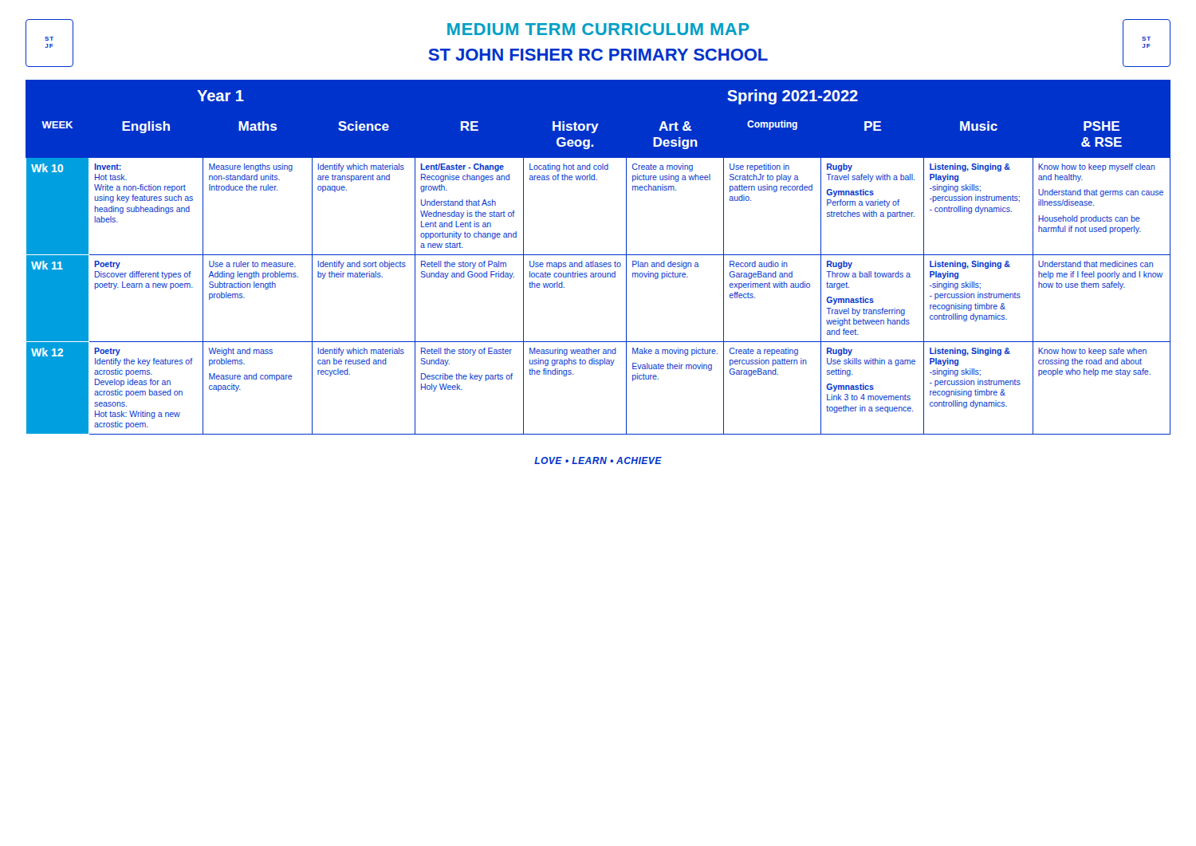ST
JF
ST
JF
MEDIUM TERM CURRICULUM MAP
ST JOHN FISHER RC PRIMARY SCHOOL
| Year 1 | Spring 2021-2022 |
| --- | --- |
| WEEK | English | Maths | Science | RE | History Geog. | Art & Design | Computing | PE | Music | PSHE & RSE |
| Wk 10 | Invent: Hot task. Write a non-fiction report using key features such as heading subheadings and labels. | Measure lengths using non-standard units. Introduce the ruler. | Identify which materials are transparent and opaque. | Lent/Easter - Change Recognise changes and growth. Understand that Ash Wednesday is the start of Lent and Lent is an opportunity to change and a new start. | Locating hot and cold areas of the world. | Create a moving picture using a wheel mechanism. | Use repetition in ScratchJr to play a pattern using recorded audio. | Rugby Travel safely with a ball. Gymnastics Perform a variety of stretches with a partner. | Listening, Singing & Playing -singing skills; -percussion instruments; - controlling dynamics. | Know how to keep myself clean and healthy. Understand that germs can cause illness/disease. Household products can be harmful if not used properly. |
| Wk 11 | Poetry Discover different types of poetry. Learn a new poem. | Use a ruler to measure. Adding length problems. Subtraction length problems. | Identify and sort objects by their materials. | Retell the story of Palm Sunday and Good Friday. | Use maps and atlases to locate countries around the world. | Plan and design a moving picture. | Record audio in GarageBand and experiment with audio effects. | Rugby Throw a ball towards a target. Gymnastics Travel by transferring weight between hands and feet. | Listening, Singing & Playing -singing skills; - percussion instruments recognising timbre & controlling dynamics. | Understand that medicines can help me if I feel poorly and I know how to use them safely. |
| Wk 12 | Poetry Identify the key features of acrostic poems. Develop ideas for an acrostic poem based on seasons. Hot task: Writing a new acrostic poem. | Weight and mass problems. Measure and compare capacity. | Identify which materials can be reused and recycled. | Retell the story of Easter Sunday. Describe the key parts of Holy Week. | Measuring weather and using graphs to display the findings. | Make a moving picture. Evaluate their moving picture. | Create a repeating percussion pattern in GarageBand. | Rugby Use skills within a game setting. Gymnastics Link 3 to 4 movements together in a sequence. | Listening, Singing & Playing -singing skills; - percussion instruments recognising timbre & controlling dynamics. | Know how to keep safe when crossing the road and about people who help me stay safe. |
LOVE • LEARN • ACHIEVE